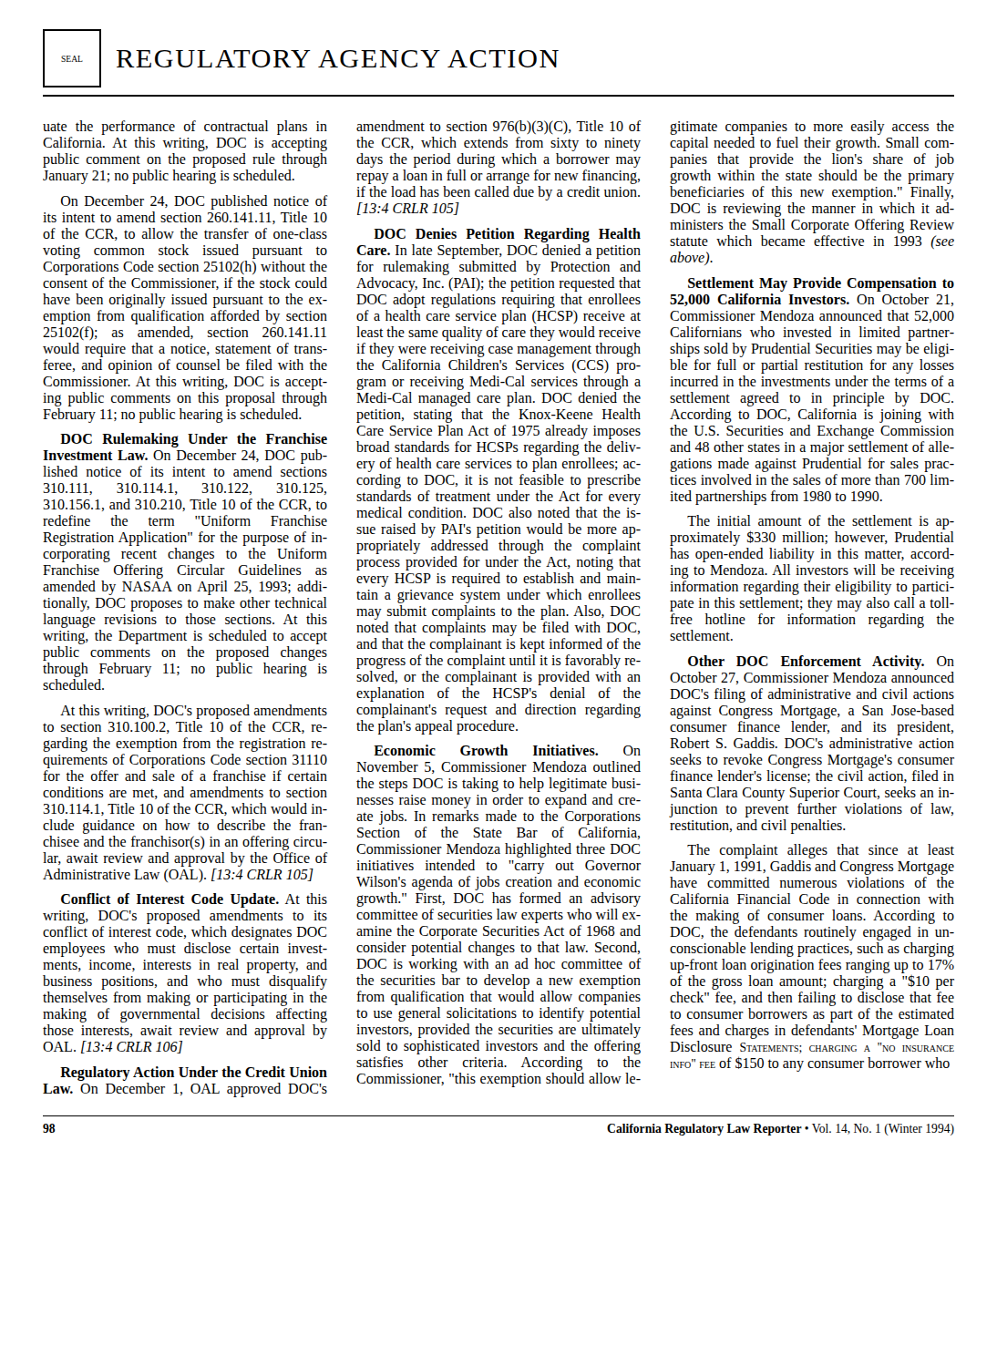SEAL
REGULATORY AGENCY ACTION
uate the performance of contractual plans in California. At this writing, DOC is accepting public comment on the proposed rule through January 21; no public hearing is scheduled.
On December 24, DOC published notice of its intent to amend section 260.141.11, Title 10 of the CCR, to allow the transfer of one-class voting common stock issued pursuant to Corporations Code section 25102(h) without the consent of the Commissioner, if the stock could have been originally issued pursuant to the exemption from qualification afforded by section 25102(f); as amended, section 260.141.11 would require that a notice, statement of transferee, and opinion of counsel be filed with the Commissioner. At this writing, DOC is accepting public comments on this proposal through February 11; no public hearing is scheduled.
DOC Rulemaking Under the Franchise Investment Law. On December 24, DOC published notice of its intent to amend sections 310.111, 310.114.1, 310.122, 310.125, 310.156.1, and 310.210, Title 10 of the CCR, to redefine the term "Uniform Franchise Registration Application" for the purpose of incorporating recent changes to the Uniform Franchise Offering Circular Guidelines as amended by NASAA on April 25, 1993; additionally, DOC proposes to make other technical language revisions to those sections. At this writing, the Department is scheduled to accept public comments on the proposed changes through February 11; no public hearing is scheduled.
At this writing, DOC's proposed amendments to section 310.100.2, Title 10 of the CCR, regarding the exemption from the registration requirements of Corporations Code section 31110 for the offer and sale of a franchise if certain conditions are met, and amendments to section 310.114.1, Title 10 of the CCR, which would include guidance on how to describe the franchisee and the franchisor(s) in an offering circular, await review and approval by the Office of Administrative Law (OAL). [13:4 CRLR 105]
Conflict of Interest Code Update. At this writing, DOC's proposed amendments to its conflict of interest code, which designates DOC employees who must disclose certain investments, income, interests in real property, and business positions, and who must disqualify themselves from making or participating in the making of governmental decisions affecting those interests, await review and approval by OAL. [13:4 CRLR 106]
Regulatory Action Under the Credit Union Law. On December 1, OAL approved DOC's amendment to section 976(b)(3)(C), Title 10 of the CCR, which extends from sixty to ninety days the period during which a borrower may repay a loan in full or arrange for new financing, if the load has been called due by a credit union. [13:4 CRLR 105]
DOC Denies Petition Regarding Health Care. In late September, DOC denied a petition for rulemaking submitted by Protection and Advocacy, Inc. (PAI); the petition requested that DOC adopt regulations requiring that enrollees of a health care service plan (HCSP) receive at least the same quality of care they would receive if they were receiving case management through the California Children's Services (CCS) program or receiving Medi-Cal services through a Medi-Cal managed care plan. DOC denied the petition, stating that the Knox-Keene Health Care Service Plan Act of 1975 already imposes broad standards for HCSPs regarding the delivery of health care services to plan enrollees; according to DOC, it is not feasible to prescribe standards of treatment under the Act for every medical condition. DOC also noted that the issue raised by PAI's petition would be more appropriately addressed through the complaint process provided for under the Act, noting that every HCSP is required to establish and maintain a grievance system under which enrollees may submit complaints to the plan. Also, DOC noted that complaints may be filed with DOC, and that the complainant is kept informed of the progress of the complaint until it is favorably resolved, or the complainant is provided with an explanation of the HCSP's denial of the complainant's request and direction regarding the plan's appeal procedure.
Economic Growth Initiatives. On November 5, Commissioner Mendoza outlined the steps DOC is taking to help legitimate businesses raise money in order to expand and create jobs. In remarks made to the Corporations Section of the State Bar of California, Commissioner Mendoza highlighted three DOC initiatives intended to "carry out Governor Wilson's agenda of jobs creation and economic growth." First, DOC has formed an advisory committee of securities law experts who will examine the Corporate Securities Act of 1968 and consider potential changes to that law. Second, DOC is working with an ad hoc committee of the securities bar to develop a new exemption from qualification that would allow companies to use general solicitations to identify potential investors, provided the securities are ultimately sold to sophisticated investors and the offering satisfies other criteria. According to the Commissioner, "this exemption should allow legitimate companies to more easily access the capital needed to fuel their growth. Small companies that provide the lion's share of job growth within the state should be the primary beneficiaries of this new exemption." Finally, DOC is reviewing the manner in which it administers the Small Corporate Offering Review statute which became effective in 1993 (see above).
Settlement May Provide Compensation to 52,000 California Investors. On October 21, Commissioner Mendoza announced that 52,000 Californians who invested in limited partnerships sold by Prudential Securities may be eligible for full or partial restitution for any losses incurred in the investments under the terms of a settlement agreed to in principle by DOC. According to DOC, California is joining with the U.S. Securities and Exchange Commission and 48 other states in a major settlement of allegations made against Prudential for sales practices involved in the sales of more than 700 limited partnerships from 1980 to 1990.
The initial amount of the settlement is approximately $330 million; however, Prudential has open-ended liability in this matter, according to Mendoza. All investors will be receiving information regarding their eligibility to participate in this settlement; they may also call a toll-free hotline for information regarding the settlement.
Other DOC Enforcement Activity. On October 27, Commissioner Mendoza announced DOC's filing of administrative and civil actions against Congress Mortgage, a San Jose-based consumer finance lender, and its president, Robert S. Gaddis. DOC's administrative action seeks to revoke Congress Mortgage's consumer finance lender's license; the civil action, filed in Santa Clara County Superior Court, seeks an injunction to prevent further violations of law, restitution, and civil penalties.
The complaint alleges that since at least January 1, 1991, Gaddis and Congress Mortgage have committed numerous violations of the California Financial Code in connection with the making of consumer loans. According to DOC, the defendants routinely engaged in unconscionable lending practices, such as charging up-front loan origination fees ranging up to 17% of the gross loan amount; charging a "$10 per check" fee, and then failing to disclose that fee to consumer borrowers as part of the estimated fees and charges in defendants' Mortgage Loan Disclosure Statements; charging a "no insurance info" fee of $150 to any consumer borrower who
98 California Regulatory Law Reporter • Vol. 14, No. 1 (Winter 1994)